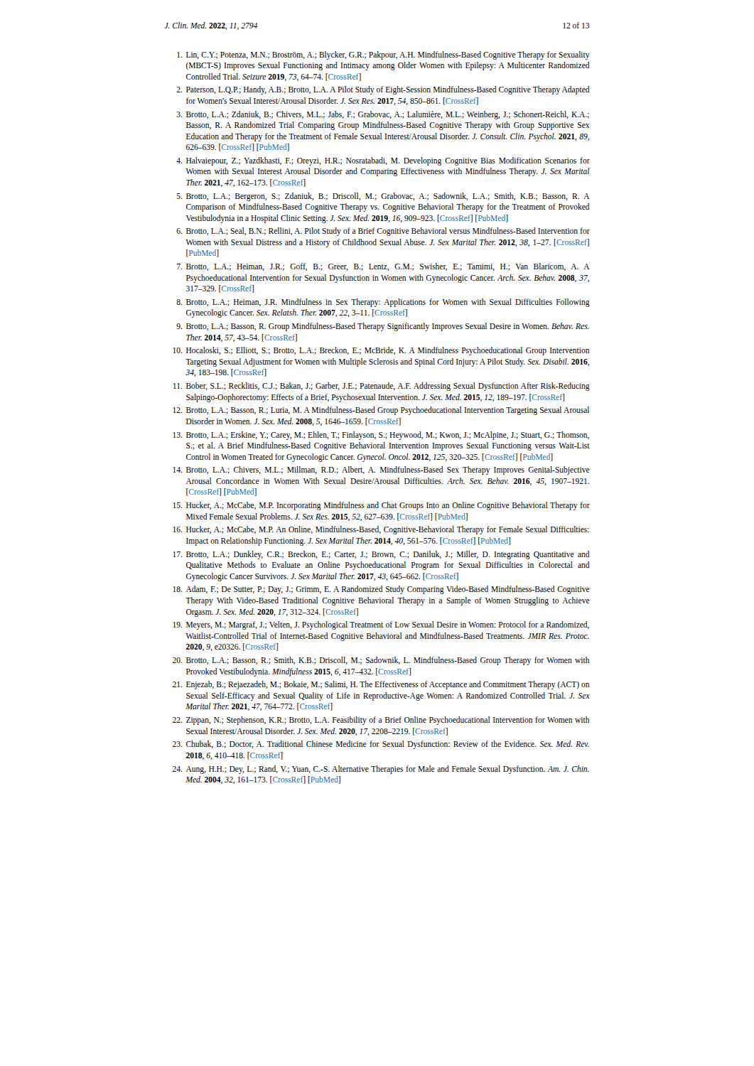J. Clin. Med. 2022, 11, 2794
12 of 13
Lin, C.Y.; Potenza, M.N.; Broström, A.; Blycker, G.R.; Pakpour, A.H. Mindfulness-Based Cognitive Therapy for Sexuality (MBCT-S) Improves Sexual Functioning and Intimacy among Older Women with Epilepsy: A Multicenter Randomized Controlled Trial. Seizure 2019, 73, 64–74. [CrossRef]
Paterson, L.Q.P.; Handy, A.B.; Brotto, L.A. A Pilot Study of Eight-Session Mindfulness-Based Cognitive Therapy Adapted for Women's Sexual Interest/Arousal Disorder. J. Sex Res. 2017, 54, 850–861. [CrossRef]
Brotto, L.A.; Zdaniuk, B.; Chivers, M.L.; Jabs, F.; Grabovac, A.; Lalumière, M.L.; Weinberg, J.; Schonert-Reichl, K.A.; Basson, R. A Randomized Trial Comparing Group Mindfulness-Based Cognitive Therapy with Group Supportive Sex Education and Therapy for the Treatment of Female Sexual Interest/Arousal Disorder. J. Consult. Clin. Psychol. 2021, 89, 626–639. [CrossRef] [PubMed]
Halvaiepour, Z.; Yazdkhasti, F.; Oreyzi, H.R.; Nosratabadi, M. Developing Cognitive Bias Modification Scenarios for Women with Sexual Interest Arousal Disorder and Comparing Effectiveness with Mindfulness Therapy. J. Sex Marital Ther. 2021, 47, 162–173. [CrossRef]
Brotto, L.A.; Bergeron, S.; Zdaniuk, B.; Driscoll, M.; Grabovac, A.; Sadownik, L.A.; Smith, K.B.; Basson, R. A Comparison of Mindfulness-Based Cognitive Therapy vs. Cognitive Behavioral Therapy for the Treatment of Provoked Vestibulodynia in a Hospital Clinic Setting. J. Sex. Med. 2019, 16, 909–923. [CrossRef] [PubMed]
Brotto, L.A.; Seal, B.N.; Rellini, A. Pilot Study of a Brief Cognitive Behavioral versus Mindfulness-Based Intervention for Women with Sexual Distress and a History of Childhood Sexual Abuse. J. Sex Marital Ther. 2012, 38, 1–27. [CrossRef] [PubMed]
Brotto, L.A.; Heiman, J.R.; Goff, B.; Greer, B.; Lentz, G.M.; Swisher, E.; Tamimi, H.; Van Blaricom, A. A Psychoeducational Intervention for Sexual Dysfunction in Women with Gynecologic Cancer. Arch. Sex. Behav. 2008, 37, 317–329. [CrossRef]
Brotto, L.A.; Heiman, J.R. Mindfulness in Sex Therapy: Applications for Women with Sexual Difficulties Following Gynecologic Cancer. Sex. Relatsh. Ther. 2007, 22, 3–11. [CrossRef]
Brotto, L.A.; Basson, R. Group Mindfulness-Based Therapy Significantly Improves Sexual Desire in Women. Behav. Res. Ther. 2014, 57, 43–54. [CrossRef]
Hocaloski, S.; Elliott, S.; Brotto, L.A.; Breckon, E.; McBride, K. A Mindfulness Psychoeducational Group Intervention Targeting Sexual Adjustment for Women with Multiple Sclerosis and Spinal Cord Injury: A Pilot Study. Sex. Disabil. 2016, 34, 183–198. [CrossRef]
Bober, S.L.; Recklitis, C.J.; Bakan, J.; Garber, J.E.; Patenaude, A.F. Addressing Sexual Dysfunction After Risk-Reducing Salpingo-Oophorectomy: Effects of a Brief, Psychosexual Intervention. J. Sex. Med. 2015, 12, 189–197. [CrossRef]
Brotto, L.A.; Basson, R.; Luria, M. A Mindfulness-Based Group Psychoeducational Intervention Targeting Sexual Arousal Disorder in Women. J. Sex. Med. 2008, 5, 1646–1659. [CrossRef]
Brotto, L.A.; Erskine, Y.; Carey, M.; Ehlen, T.; Finlayson, S.; Heywood, M.; Kwon, J.; McAlpine, J.; Stuart, G.; Thomson, S.; et al. A Brief Mindfulness-Based Cognitive Behavioral Intervention Improves Sexual Functioning versus Wait-List Control in Women Treated for Gynecologic Cancer. Gynecol. Oncol. 2012, 125, 320–325. [CrossRef] [PubMed]
Brotto, L.A.; Chivers, M.L.; Millman, R.D.; Albert, A. Mindfulness-Based Sex Therapy Improves Genital-Subjective Arousal Concordance in Women With Sexual Desire/Arousal Difficulties. Arch. Sex. Behav. 2016, 45, 1907–1921. [CrossRef] [PubMed]
Hucker, A.; McCabe, M.P. Incorporating Mindfulness and Chat Groups Into an Online Cognitive Behavioral Therapy for Mixed Female Sexual Problems. J. Sex Res. 2015, 52, 627–639. [CrossRef] [PubMed]
Hucker, A.; McCabe, M.P. An Online, Mindfulness-Based, Cognitive-Behavioral Therapy for Female Sexual Difficulties: Impact on Relationship Functioning. J. Sex Marital Ther. 2014, 40, 561–576. [CrossRef] [PubMed]
Brotto, L.A.; Dunkley, C.R.; Breckon, E.; Carter, J.; Brown, C.; Daniluk, J.; Miller, D. Integrating Quantitative and Qualitative Methods to Evaluate an Online Psychoeducational Program for Sexual Difficulties in Colorectal and Gynecologic Cancer Survivors. J. Sex Marital Ther. 2017, 43, 645–662. [CrossRef]
Adam, F.; De Sutter, P.; Day, J.; Grimm, E. A Randomized Study Comparing Video-Based Mindfulness-Based Cognitive Therapy With Video-Based Traditional Cognitive Behavioral Therapy in a Sample of Women Struggling to Achieve Orgasm. J. Sex. Med. 2020, 17, 312–324. [CrossRef]
Meyers, M.; Margraf, J.; Velten, J. Psychological Treatment of Low Sexual Desire in Women: Protocol for a Randomized, Waitlist-Controlled Trial of Internet-Based Cognitive Behavioral and Mindfulness-Based Treatments. JMIR Res. Protoc. 2020, 9, e20326. [CrossRef]
Brotto, L.A.; Basson, R.; Smith, K.B.; Driscoll, M.; Sadownik, L. Mindfulness-Based Group Therapy for Women with Provoked Vestibulodynia. Mindfulness 2015, 6, 417–432. [CrossRef]
Enjezab, B.; Rejaezadeh, M.; Bokaie, M.; Salimi, H. The Effectiveness of Acceptance and Commitment Therapy (ACT) on Sexual Self-Efficacy and Sexual Quality of Life in Reproductive-Age Women: A Randomized Controlled Trial. J. Sex Marital Ther. 2021, 47, 764–772. [CrossRef]
Zippan, N.; Stephenson, K.R.; Brotto, L.A. Feasibility of a Brief Online Psychoeducational Intervention for Women with Sexual Interest/Arousal Disorder. J. Sex. Med. 2020, 17, 2208–2219. [CrossRef]
Chubak, B.; Doctor, A. Traditional Chinese Medicine for Sexual Dysfunction: Review of the Evidence. Sex. Med. Rev. 2018, 6, 410–418. [CrossRef]
Aung, H.H.; Dey, L.; Rand, V.; Yuan, C.-S. Alternative Therapies for Male and Female Sexual Dysfunction. Am. J. Chin. Med. 2004, 32, 161–173. [CrossRef] [PubMed]